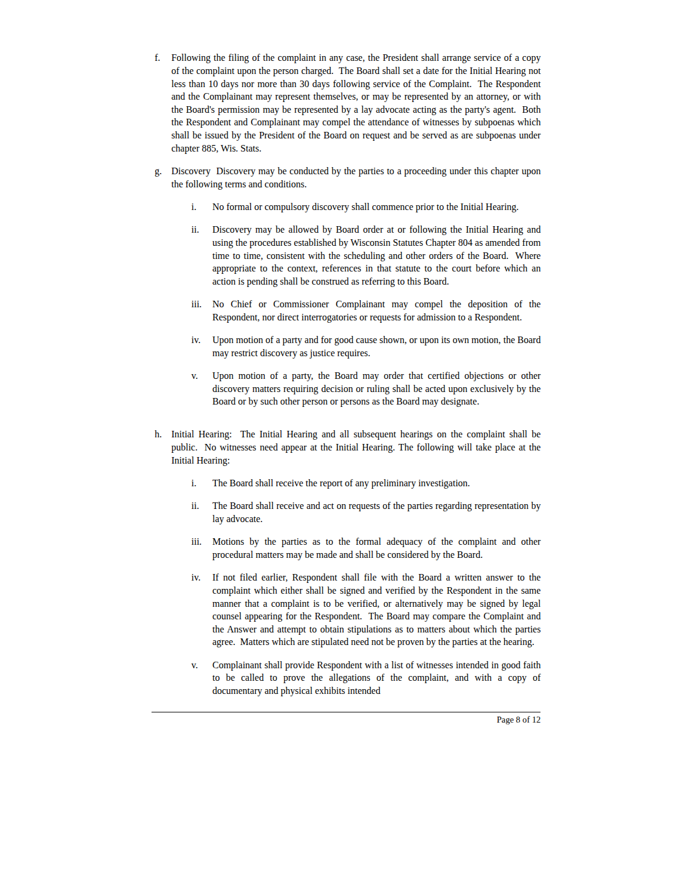f.
Following the filing of the complaint in any case, the President shall arrange service of a copy of the complaint upon the person charged. The Board shall set a date for the Initial Hearing not less than 10 days nor more than 30 days following service of the Complaint. The Respondent and the Complainant may represent themselves, or may be represented by an attorney, or with the Board's permission may be represented by a lay advocate acting as the party's agent. Both the Respondent and Complainant may compel the attendance of witnesses by subpoenas which shall be issued by the President of the Board on request and be served as are subpoenas under chapter 885, Wis. Stats.
g.
Discovery Discovery may be conducted by the parties to a proceeding under this chapter upon the following terms and conditions.
i.
No formal or compulsory discovery shall commence prior to the Initial Hearing.
ii.
Discovery may be allowed by Board order at or following the Initial Hearing and using the procedures established by Wisconsin Statutes Chapter 804 as amended from time to time, consistent with the scheduling and other orders of the Board. Where appropriate to the context, references in that statute to the court before which an action is pending shall be construed as referring to this Board.
iii.
No Chief or Commissioner Complainant may compel the deposition of the Respondent, nor direct interrogatories or requests for admission to a Respondent.
iv.
Upon motion of a party and for good cause shown, or upon its own motion, the Board may restrict discovery as justice requires.
v.
Upon motion of a party, the Board may order that certified objections or other discovery matters requiring decision or ruling shall be acted upon exclusively by the Board or by such other person or persons as the Board may designate.
h.
Initial Hearing: The Initial Hearing and all subsequent hearings on the complaint shall be public. No witnesses need appear at the Initial Hearing. The following will take place at the Initial Hearing:
i.
The Board shall receive the report of any preliminary investigation.
ii.
The Board shall receive and act on requests of the parties regarding representation by lay advocate.
iii.
Motions by the parties as to the formal adequacy of the complaint and other procedural matters may be made and shall be considered by the Board.
iv.
If not filed earlier, Respondent shall file with the Board a written answer to the complaint which either shall be signed and verified by the Respondent in the same manner that a complaint is to be verified, or alternatively may be signed by legal counsel appearing for the Respondent. The Board may compare the Complaint and the Answer and attempt to obtain stipulations as to matters about which the parties agree. Matters which are stipulated need not be proven by the parties at the hearing.
v.
Complainant shall provide Respondent with a list of witnesses intended in good faith to be called to prove the allegations of the complaint, and with a copy of documentary and physical exhibits intended
Page 8 of 12